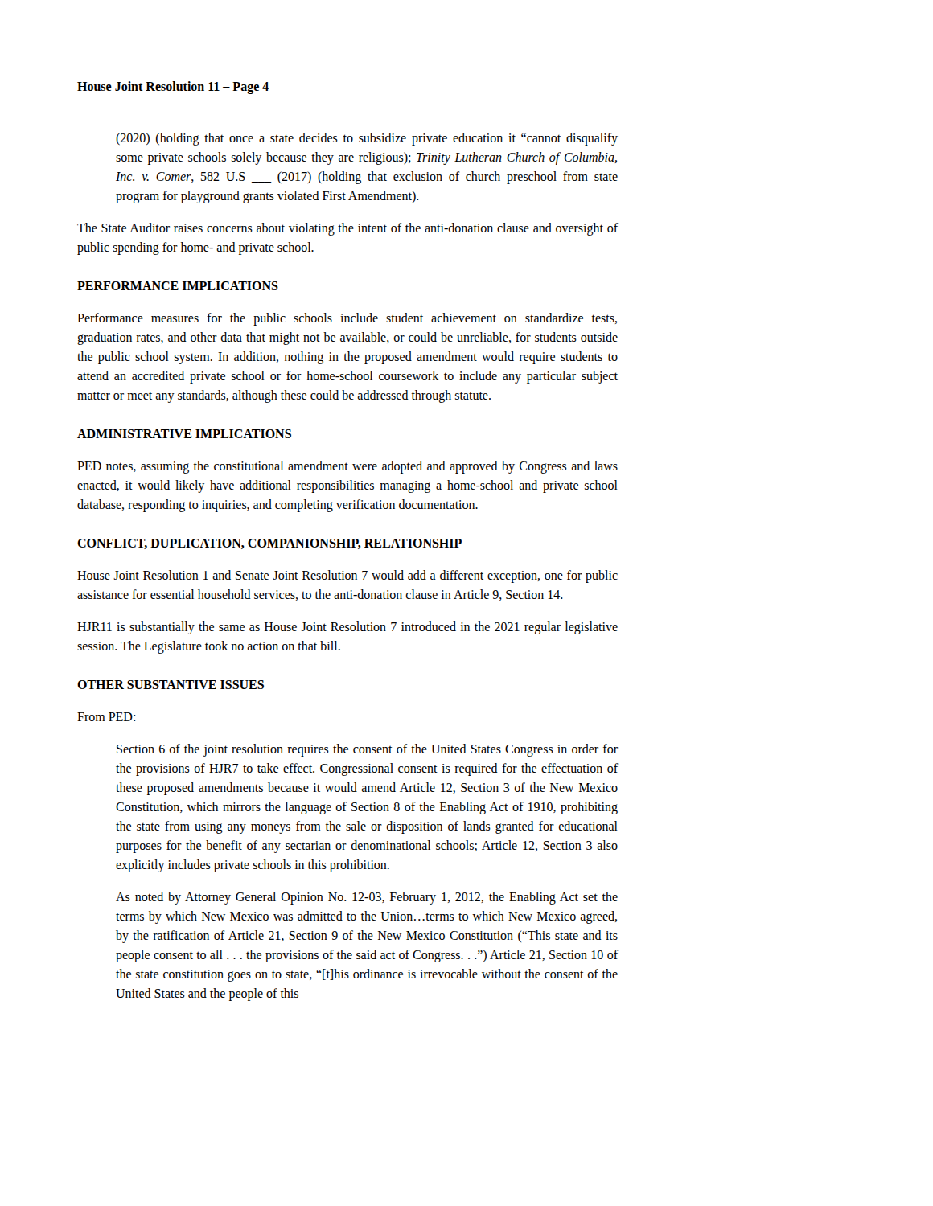House Joint Resolution 11 – Page 4
(2020) (holding that once a state decides to subsidize private education it “cannot disqualify some private schools solely because they are religious); Trinity Lutheran Church of Columbia, Inc. v. Comer, 582 U.S ___ (2017) (holding that exclusion of church preschool from state program for playground grants violated First Amendment).
The State Auditor raises concerns about violating the intent of the anti-donation clause and oversight of public spending for home- and private school.
Performance Implications
Performance measures for the public schools include student achievement on standardize tests, graduation rates, and other data that might not be available, or could be unreliable, for students outside the public school system. In addition, nothing in the proposed amendment would require students to attend an accredited private school or for home-school coursework to include any particular subject matter or meet any standards, although these could be addressed through statute.
Administrative Implications
PED notes, assuming the constitutional amendment were adopted and approved by Congress and laws enacted, it would likely have additional responsibilities managing a home-school and private school database, responding to inquiries, and completing verification documentation.
Conflict, Duplication, Companionship, Relationship
House Joint Resolution 1 and Senate Joint Resolution 7 would add a different exception, one for public assistance for essential household services, to the anti-donation clause in Article 9, Section 14.
HJR11 is substantially the same as House Joint Resolution 7 introduced in the 2021 regular legislative session. The Legislature took no action on that bill.
Other Substantive Issues
From PED:
Section 6 of the joint resolution requires the consent of the United States Congress in order for the provisions of HJR7 to take effect. Congressional consent is required for the effectuation of these proposed amendments because it would amend Article 12, Section 3 of the New Mexico Constitution, which mirrors the language of Section 8 of the Enabling Act of 1910, prohibiting the state from using any moneys from the sale or disposition of lands granted for educational purposes for the benefit of any sectarian or denominational schools; Article 12, Section 3 also explicitly includes private schools in this prohibition.
As noted by Attorney General Opinion No. 12-03, February 1, 2012, the Enabling Act set the terms by which New Mexico was admitted to the Union…terms to which New Mexico agreed, by the ratification of Article 21, Section 9 of the New Mexico Constitution (“This state and its people consent to all . . . the provisions of the said act of Congress. . .”) Article 21, Section 10 of the state constitution goes on to state, “[t]his ordinance is irrevocable without the consent of the United States and the people of this